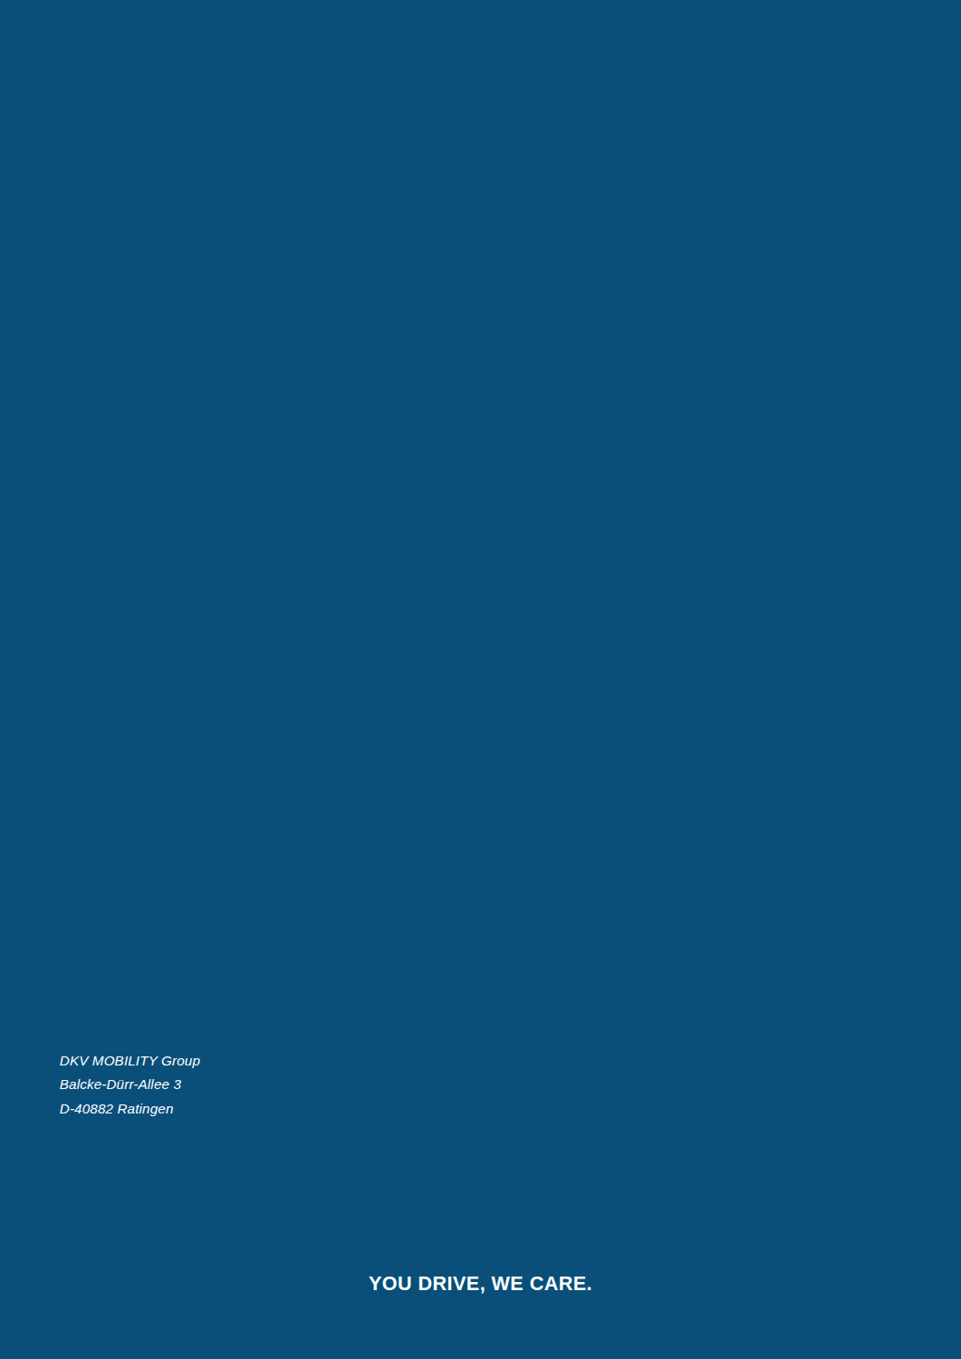DKV MOBILITY Group
Balcke-Dürr-Allee 3
D-40882 Ratingen
YOU DRIVE, WE CARE.